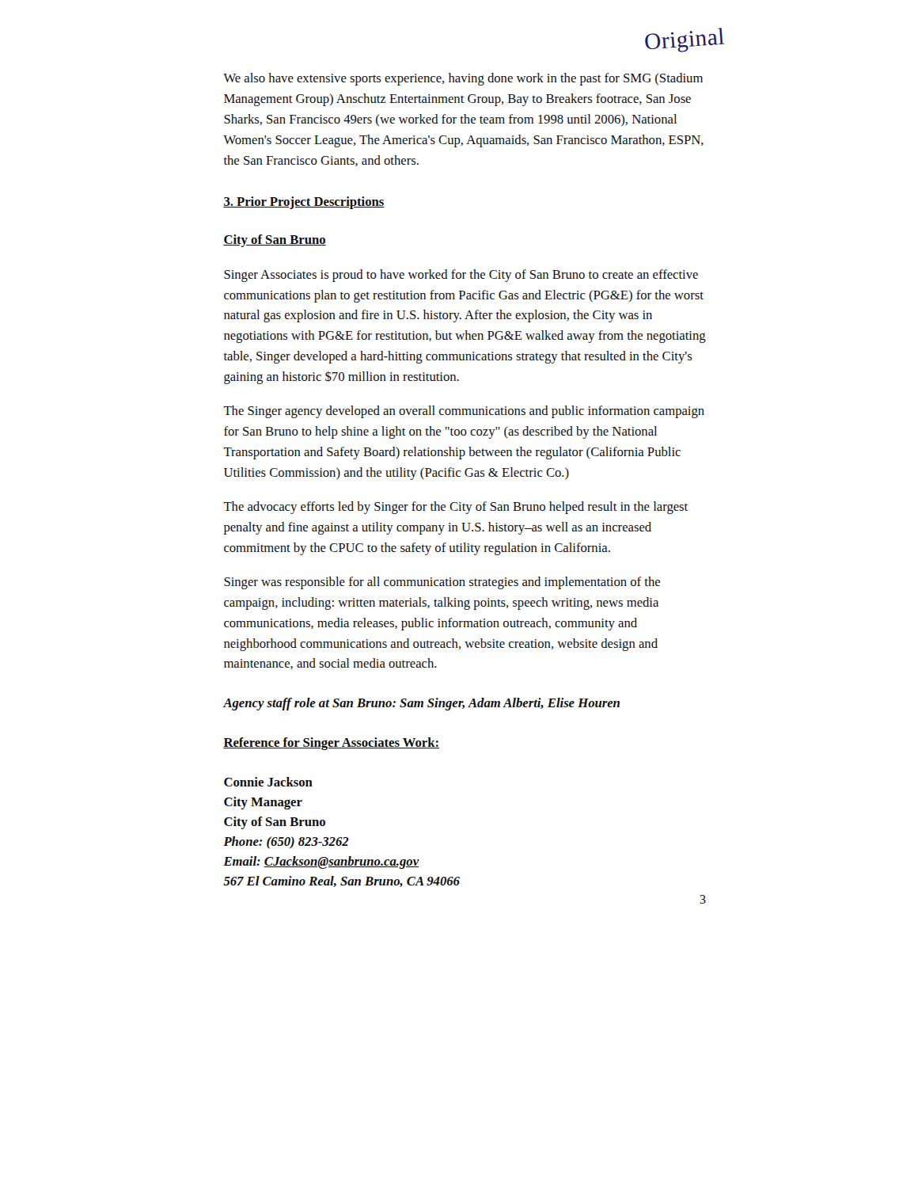Original
We also have extensive sports experience, having done work in the past for SMG (Stadium Management Group) Anschutz Entertainment Group, Bay to Breakers footrace, San Jose Sharks, San Francisco 49ers (we worked for the team from 1998 until 2006), National Women's Soccer League, The America's Cup, Aquamaids, San Francisco Marathon, ESPN, the San Francisco Giants, and others.
3. Prior Project Descriptions
City of San Bruno
Singer Associates is proud to have worked for the City of San Bruno to create an effective communications plan to get restitution from Pacific Gas and Electric (PG&E) for the worst natural gas explosion and fire in U.S. history. After the explosion, the City was in negotiations with PG&E for restitution, but when PG&E walked away from the negotiating table, Singer developed a hard-hitting communications strategy that resulted in the City's gaining an historic $70 million in restitution.
The Singer agency developed an overall communications and public information campaign for San Bruno to help shine a light on the "too cozy" (as described by the National Transportation and Safety Board) relationship between the regulator (California Public Utilities Commission) and the utility (Pacific Gas & Electric Co.)
The advocacy efforts led by Singer for the City of San Bruno helped result in the largest penalty and fine against a utility company in U.S. history–as well as an increased commitment by the CPUC to the safety of utility regulation in California.
Singer was responsible for all communication strategies and implementation of the campaign, including: written materials, talking points, speech writing, news media communications, media releases, public information outreach, community and neighborhood communications and outreach, website creation, website design and maintenance, and social media outreach.
Agency staff role at San Bruno: Sam Singer, Adam Alberti, Elise Houren
Reference for Singer Associates Work:
Connie Jackson
City Manager
City of San Bruno
Phone: (650) 823-3262
Email: CJackson@sanbruno.ca.gov
567 El Camino Real, San Bruno, CA 94066
3